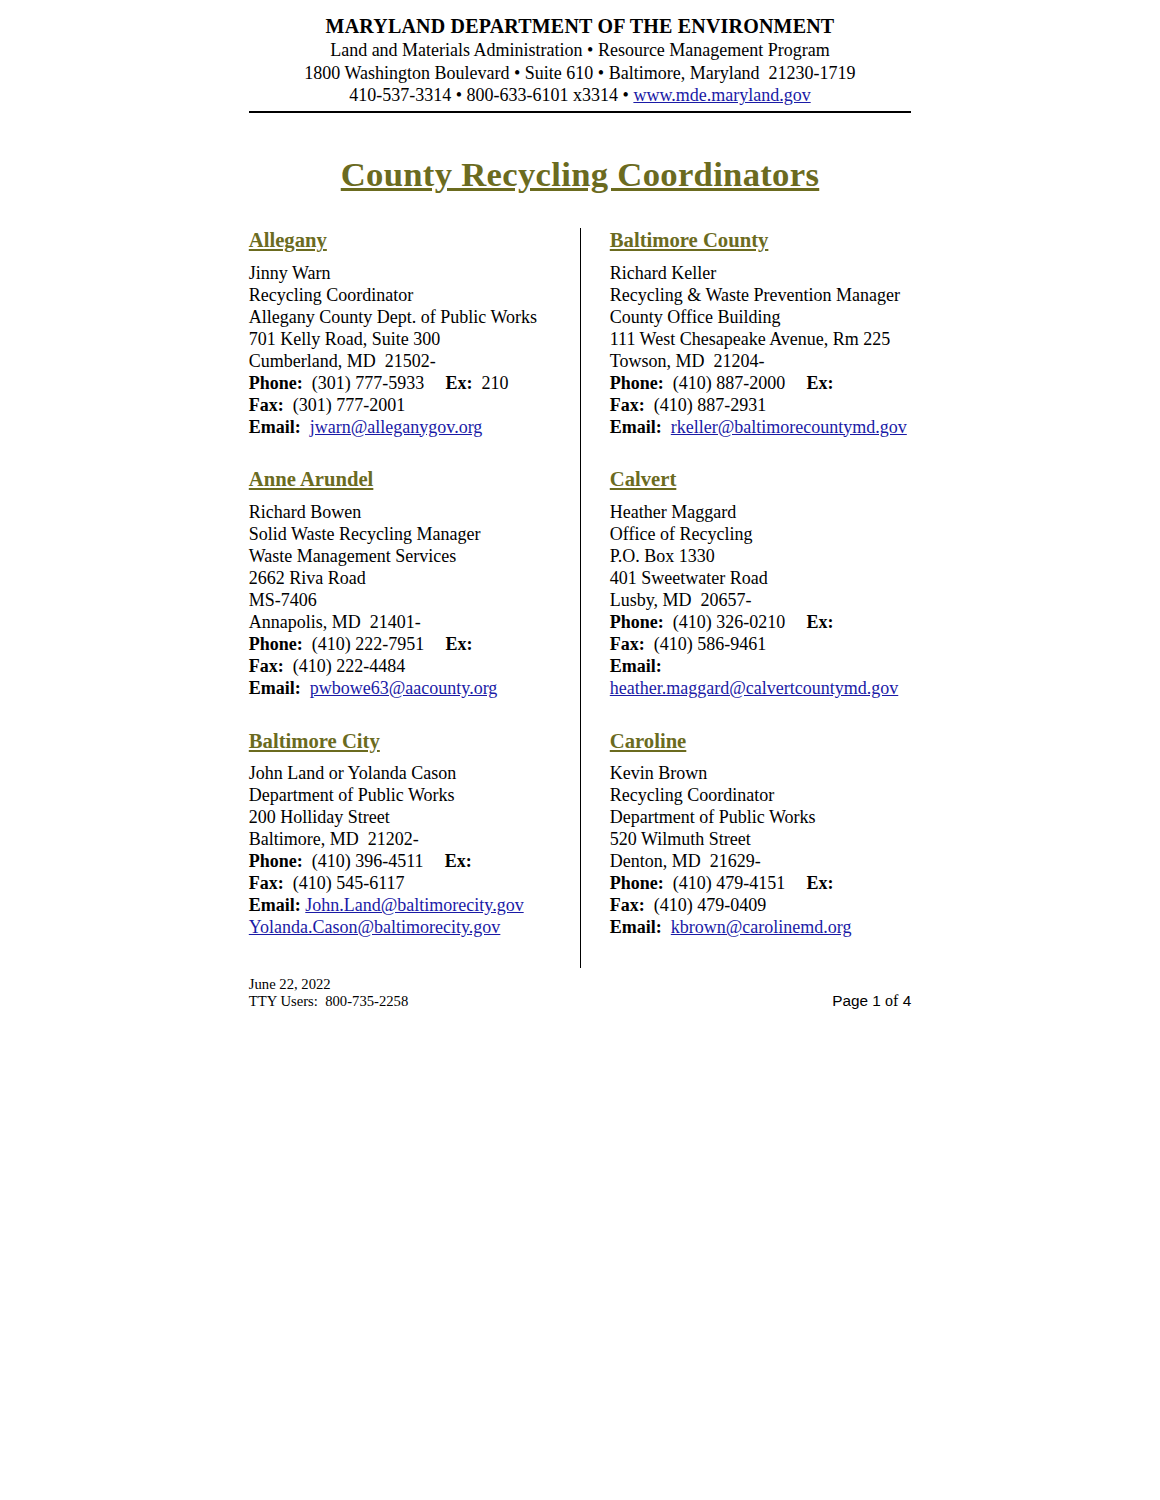MARYLAND DEPARTMENT OF THE ENVIRONMENT
Land and Materials Administration • Resource Management Program
1800 Washington Boulevard • Suite 610 • Baltimore, Maryland 21230-1719
410-537-3314 • 800-633-6101 x3314 • www.mde.maryland.gov
County Recycling Coordinators
Allegany
Jinny Warn
Recycling Coordinator
Allegany County Dept. of Public Works
701 Kelly Road, Suite 300
Cumberland, MD 21502-
Phone: (301) 777-5933Ex: 210
Fax: (301) 777-2001
Email: jwarn@alleganygov.org
Anne Arundel
Richard Bowen
Solid Waste Recycling Manager
Waste Management Services
2662 Riva Road
MS-7406
Annapolis, MD 21401-
Phone: (410) 222-7951Ex:
Fax: (410) 222-4484
Email: pwbowe63@aacounty.org
Baltimore City
John Land or Yolanda Cason
Department of Public Works
200 Holliday Street
Baltimore, MD 21202-
Phone: (410) 396-4511Ex:
Fax: (410) 545-6117
Email: John.Land@baltimorecity.gov
Yolanda.Cason@baltimorecity.gov
Baltimore County
Richard Keller
Recycling & Waste Prevention Manager
County Office Building
111 West Chesapeake Avenue, Rm 225
Towson, MD 21204-
Phone: (410) 887-2000Ex:
Fax: (410) 887-2931
Email: rkeller@baltimorecountymd.gov
Calvert
Heather Maggard
Office of Recycling
P.O. Box 1330
401 Sweetwater Road
Lusby, MD 20657-
Phone: (410) 326-0210Ex:
Fax: (410) 586-9461
Email:
heather.maggard@calvertcountymd.gov
Caroline
Kevin Brown
Recycling Coordinator
Department of Public Works
520 Wilmuth Street
Denton, MD 21629-
Phone: (410) 479-4151Ex:
Fax: (410) 479-0409
Email: kbrown@carolinemd.org
June 22, 2022
TTY Users: 800-735-2258
Page 1 of 4